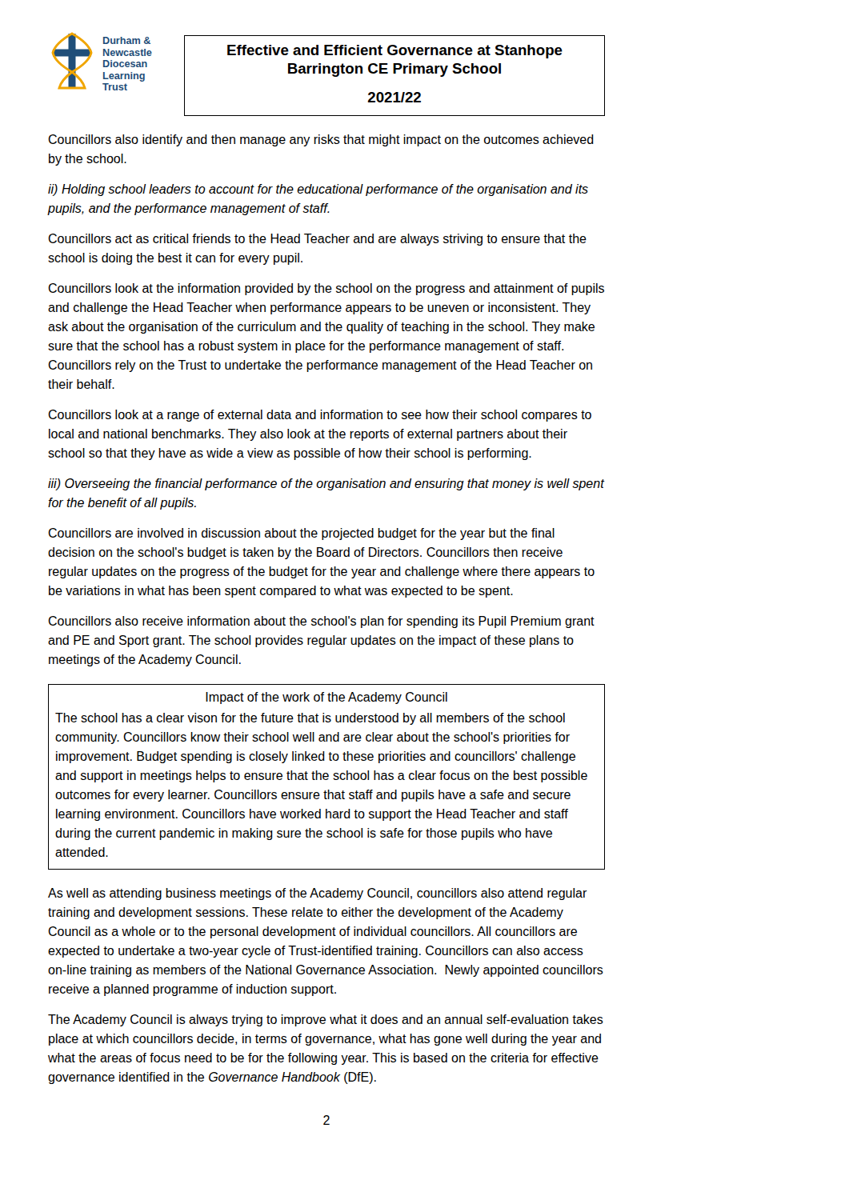Durham &
Newcastle
Diocesan
Learning
Trust
Effective and Efficient Governance at Stanhope Barrington CE Primary School
2021/22
Councillors also identify and then manage any risks that might impact on the outcomes achieved by the school.
ii) Holding school leaders to account for the educational performance of the organisation and its pupils, and the performance management of staff.
Councillors act as critical friends to the Head Teacher and are always striving to ensure that the school is doing the best it can for every pupil.
Councillors look at the information provided by the school on the progress and attainment of pupils and challenge the Head Teacher when performance appears to be uneven or inconsistent. They ask about the organisation of the curriculum and the quality of teaching in the school. They make sure that the school has a robust system in place for the performance management of staff. Councillors rely on the Trust to undertake the performance management of the Head Teacher on their behalf.
Councillors look at a range of external data and information to see how their school compares to local and national benchmarks. They also look at the reports of external partners about their school so that they have as wide a view as possible of how their school is performing.
iii) Overseeing the financial performance of the organisation and ensuring that money is well spent for the benefit of all pupils.
Councillors are involved in discussion about the projected budget for the year but the final decision on the school's budget is taken by the Board of Directors. Councillors then receive regular updates on the progress of the budget for the year and challenge where there appears to be variations in what has been spent compared to what was expected to be spent.
Councillors also receive information about the school's plan for spending its Pupil Premium grant and PE and Sport grant. The school provides regular updates on the impact of these plans to meetings of the Academy Council.
Impact of the work of the Academy Council
The school has a clear vison for the future that is understood by all members of the school community. Councillors know their school well and are clear about the school's priorities for improvement. Budget spending is closely linked to these priorities and councillors' challenge and support in meetings helps to ensure that the school has a clear focus on the best possible outcomes for every learner. Councillors ensure that staff and pupils have a safe and secure learning environment. Councillors have worked hard to support the Head Teacher and staff during the current pandemic in making sure the school is safe for those pupils who have attended.
As well as attending business meetings of the Academy Council, councillors also attend regular training and development sessions. These relate to either the development of the Academy Council as a whole or to the personal development of individual councillors. All councillors are expected to undertake a two-year cycle of Trust-identified training. Councillors can also access on-line training as members of the National Governance Association. Newly appointed councillors receive a planned programme of induction support.
The Academy Council is always trying to improve what it does and an annual self-evaluation takes place at which councillors decide, in terms of governance, what has gone well during the year and what the areas of focus need to be for the following year. This is based on the criteria for effective governance identified in the Governance Handbook (DfE).
2